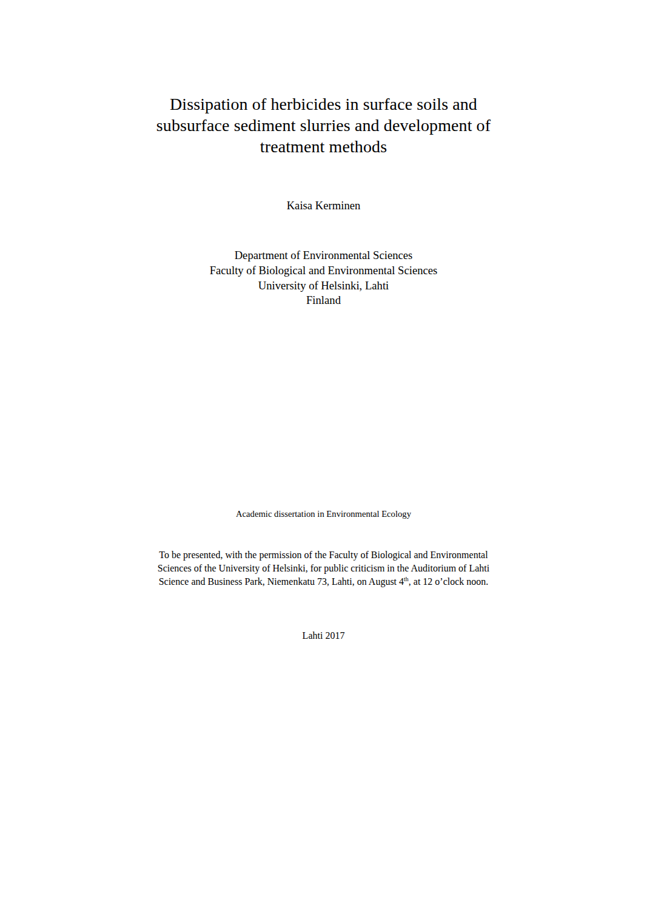Dissipation of herbicides in surface soils and subsurface sediment slurries and development of treatment methods
Kaisa Kerminen
Department of Environmental Sciences
Faculty of Biological and Environmental Sciences
University of Helsinki, Lahti
Finland
Academic dissertation in Environmental Ecology
To be presented, with the permission of the Faculty of Biological and Environmental Sciences of the University of Helsinki, for public criticism in the Auditorium of Lahti Science and Business Park, Niemenkatu 73, Lahti, on August 4th, at 12 o’clock noon.
Lahti 2017